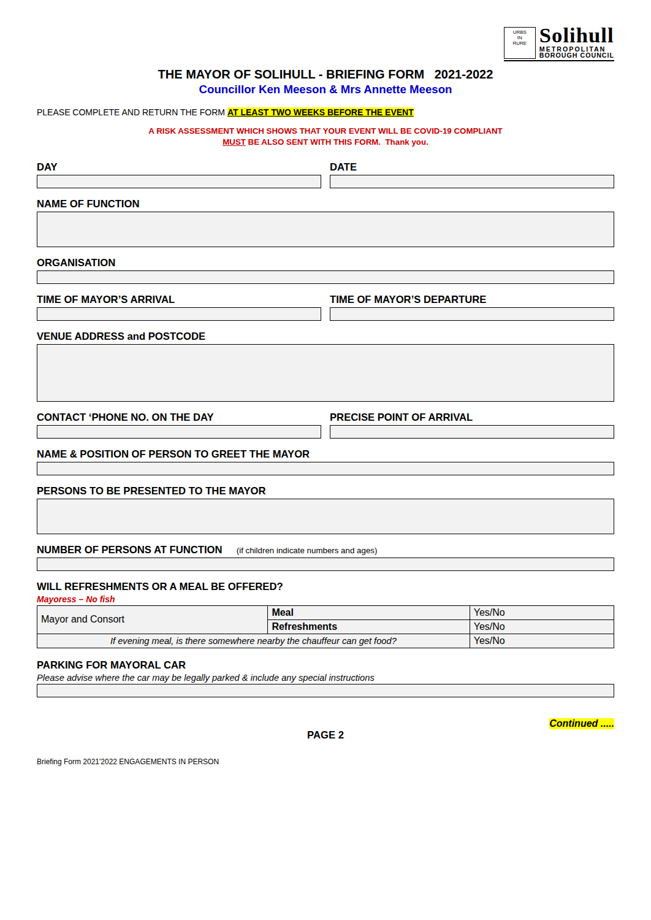URBS
IN
RURE
Solihull
METROPOLITAN
BOROUGH COUNCIL
THE MAYOR OF SOLIHULL - BRIEFING FORM 2021-2022
Councillor Ken Meeson & Mrs Annette Meeson
PLEASE COMPLETE AND RETURN THE FORM AT LEAST TWO WEEKS BEFORE THE EVENT
A RISK ASSESSMENT WHICH SHOWS THAT YOUR EVENT WILL BE COVID-19 COMPLIANT
MUST BE ALSO SENT WITH THIS FORM. Thank you.
DAY
DATE
NAME OF FUNCTION
ORGANISATION
TIME OF MAYOR’S ARRIVAL
TIME OF MAYOR’S DEPARTURE
VENUE ADDRESS and POSTCODE
CONTACT ‘PHONE NO. ON THE DAY
PRECISE POINT OF ARRIVAL
NAME & POSITION OF PERSON TO GREET THE MAYOR
PERSONS TO BE PRESENTED TO THE MAYOR
NUMBER OF PERSONS AT FUNCTION (if children indicate numbers and ages)
WILL REFRESHMENTS OR A MEAL BE OFFERED?
Mayoress – No fish
| Mayor and Consort | Meal | Yes/No |
| Refreshments | Yes/No |
| If evening meal, is there somewhere nearby the chauffeur can get food? | Yes/No |
PARKING FOR MAYORAL CAR
Please advise where the car may be legally parked & include any special instructions
Continued .....
PAGE 2
Briefing Form 2021'2022 ENGAGEMENTS IN PERSON